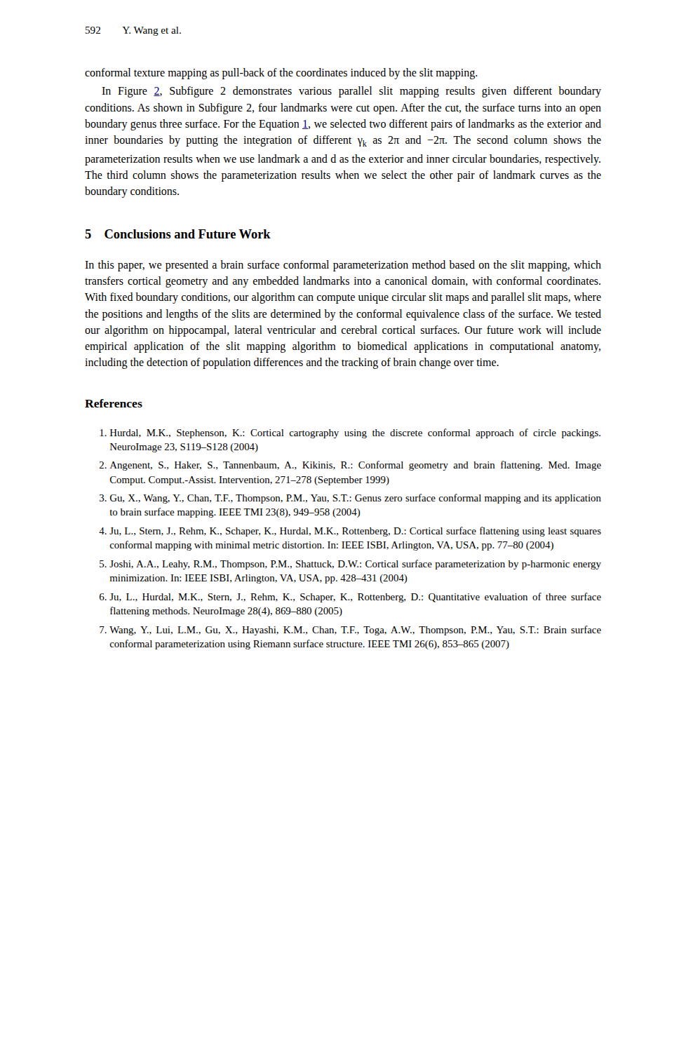592 Y. Wang et al.
conformal texture mapping as pull-back of the coordinates induced by the slit mapping.
In Figure 2, Subfigure 2 demonstrates various parallel slit mapping results given different boundary conditions. As shown in Subfigure 2, four landmarks were cut open. After the cut, the surface turns into an open boundary genus three surface. For the Equation 1, we selected two different pairs of landmarks as the exterior and inner boundaries by putting the integration of different γk as 2π and −2π. The second column shows the parameterization results when we use landmark a and d as the exterior and inner circular boundaries, respectively. The third column shows the parameterization results when we select the other pair of landmark curves as the boundary conditions.
5 Conclusions and Future Work
In this paper, we presented a brain surface conformal parameterization method based on the slit mapping, which transfers cortical geometry and any embedded landmarks into a canonical domain, with conformal coordinates. With fixed boundary conditions, our algorithm can compute unique circular slit maps and parallel slit maps, where the positions and lengths of the slits are determined by the conformal equivalence class of the surface. We tested our algorithm on hippocampal, lateral ventricular and cerebral cortical surfaces. Our future work will include empirical application of the slit mapping algorithm to biomedical applications in computational anatomy, including the detection of population differences and the tracking of brain change over time.
References
Hurdal, M.K., Stephenson, K.: Cortical cartography using the discrete conformal approach of circle packings. NeuroImage 23, S119–S128 (2004)
Angenent, S., Haker, S., Tannenbaum, A., Kikinis, R.: Conformal geometry and brain flattening. Med. Image Comput. Comput.-Assist. Intervention, 271–278 (September 1999)
Gu, X., Wang, Y., Chan, T.F., Thompson, P.M., Yau, S.T.: Genus zero surface conformal mapping and its application to brain surface mapping. IEEE TMI 23(8), 949–958 (2004)
Ju, L., Stern, J., Rehm, K., Schaper, K., Hurdal, M.K., Rottenberg, D.: Cortical surface flattening using least squares conformal mapping with minimal metric distortion. In: IEEE ISBI, Arlington, VA, USA, pp. 77–80 (2004)
Joshi, A.A., Leahy, R.M., Thompson, P.M., Shattuck, D.W.: Cortical surface parameterization by p-harmonic energy minimization. In: IEEE ISBI, Arlington, VA, USA, pp. 428–431 (2004)
Ju, L., Hurdal, M.K., Stern, J., Rehm, K., Schaper, K., Rottenberg, D.: Quantitative evaluation of three surface flattening methods. NeuroImage 28(4), 869–880 (2005)
Wang, Y., Lui, L.M., Gu, X., Hayashi, K.M., Chan, T.F., Toga, A.W., Thompson, P.M., Yau, S.T.: Brain surface conformal parameterization using Riemann surface structure. IEEE TMI 26(6), 853–865 (2007)